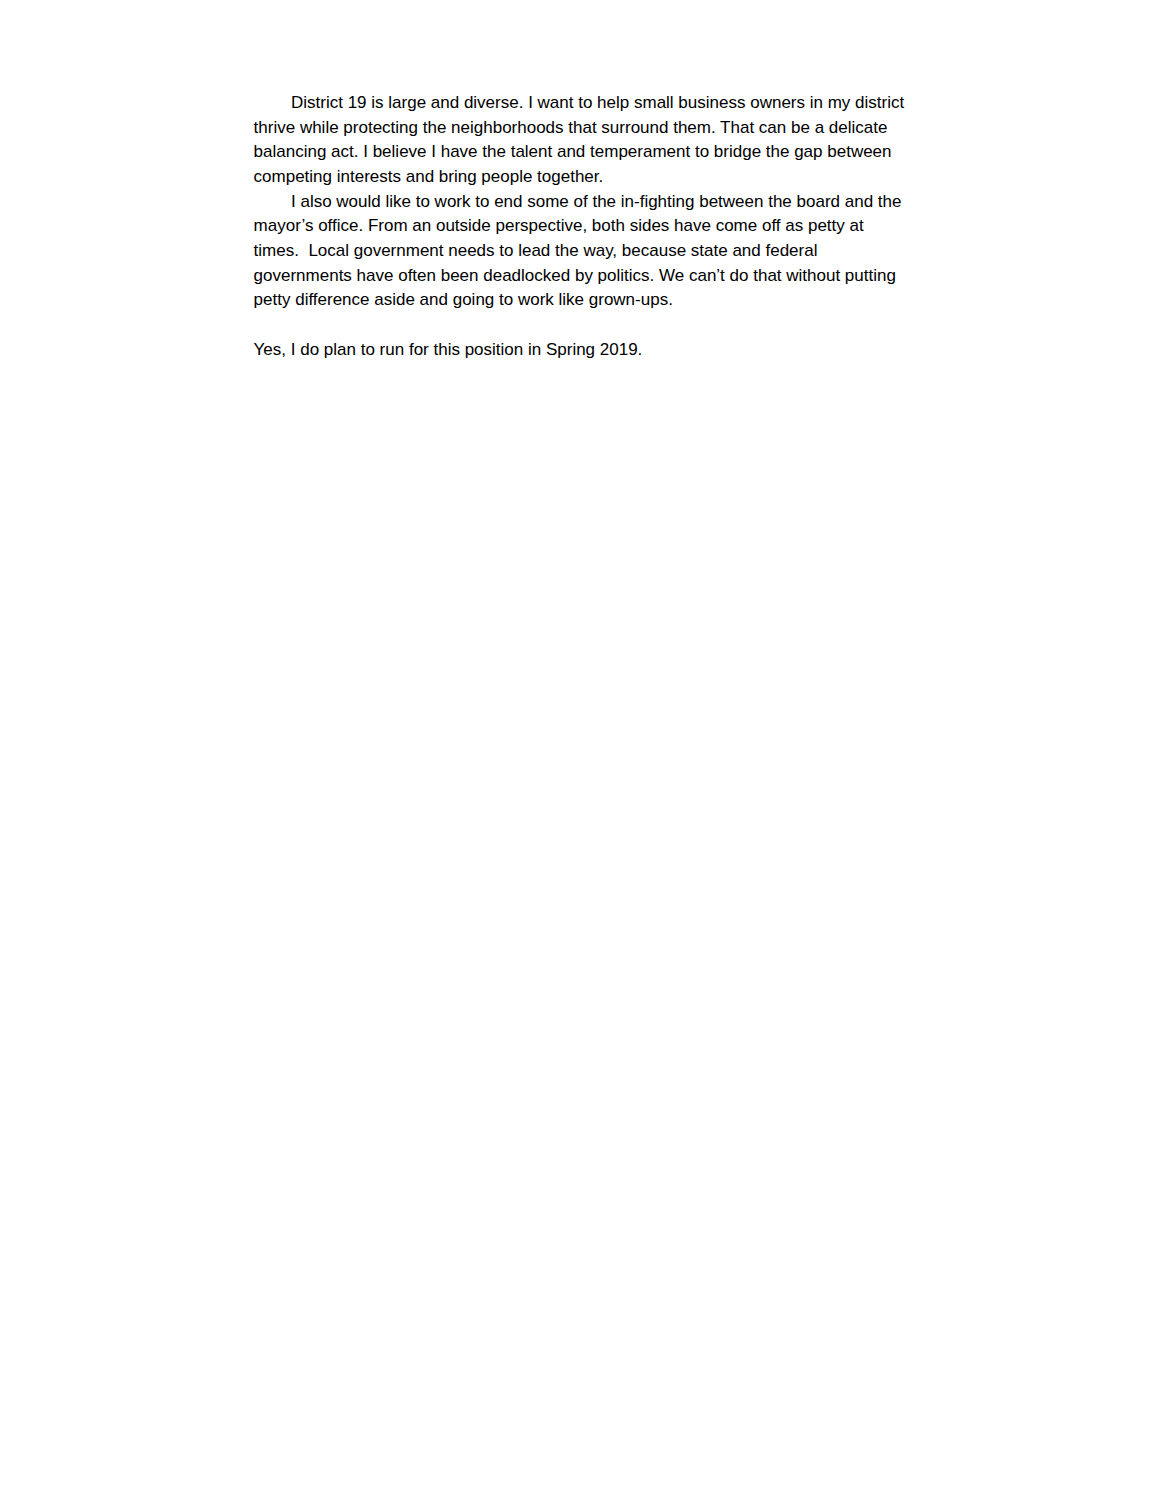District 19 is large and diverse. I want to help small business owners in my district thrive while protecting the neighborhoods that surround them. That can be a delicate balancing act. I believe I have the talent and temperament to bridge the gap between competing interests and bring people together.
I also would like to work to end some of the in-fighting between the board and the mayor’s office. From an outside perspective, both sides have come off as petty at times. Local government needs to lead the way, because state and federal governments have often been deadlocked by politics. We can’t do that without putting petty difference aside and going to work like grown-ups.
Yes, I do plan to run for this position in Spring 2019.